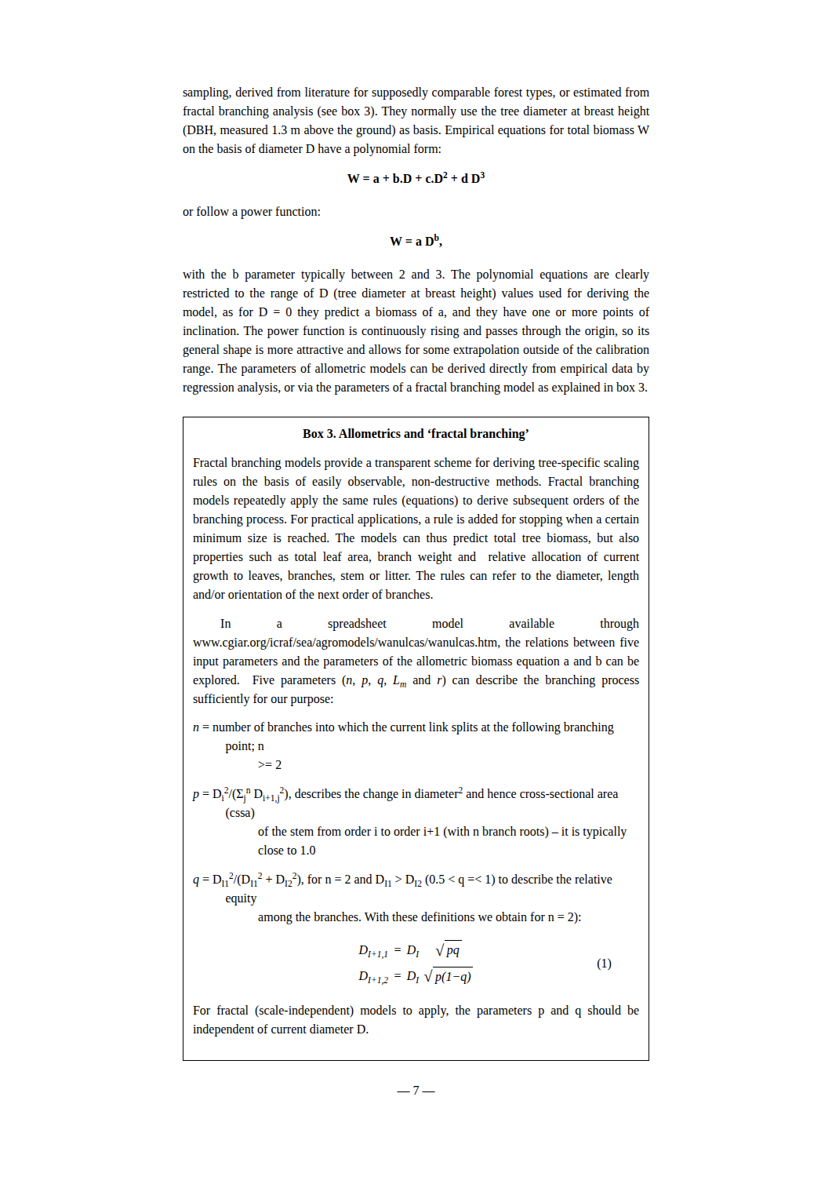sampling, derived from literature for supposedly comparable forest types, or estimated from fractal branching analysis (see box 3). They normally use the tree diameter at breast height (DBH, measured 1.3 m above the ground) as basis. Empirical equations for total biomass W on the basis of diameter D have a polynomial form:
W = a + b.D + c.D2 + d D3
or follow a power function:
W = a Db,
with the b parameter typically between 2 and 3. The polynomial equations are clearly restricted to the range of D (tree diameter at breast height) values used for deriving the model, as for D = 0 they predict a biomass of a, and they have one or more points of inclination. The power function is continuously rising and passes through the origin, so its general shape is more attractive and allows for some extrapolation outside of the calibration range. The parameters of allometric models can be derived directly from empirical data by regression analysis, or via the parameters of a fractal branching model as explained in box 3.
Box 3. Allometrics and ‘fractal branching’
Fractal branching models provide a transparent scheme for deriving tree-specific scaling rules on the basis of easily observable, non-destructive methods. Fractal branching models repeatedly apply the same rules (equations) to derive subsequent orders of the branching process. For practical applications, a rule is added for stopping when a certain minimum size is reached. The models can thus predict total tree biomass, but also properties such as total leaf area, branch weight and relative allocation of current growth to leaves, branches, stem or litter. The rules can refer to the diameter, length and/or orientation of the next order of branches.
In a spreadsheet model available through www.cgiar.org/icraf/sea/agromodels/wanulcas/wanulcas.htm, the relations between five input parameters and the parameters of the allometric biomass equation a and b can be explored. Five parameters (n, p, q, Lm and r) can describe the branching process sufficiently for our purpose:
n = number of branches into which the current link splits at the following branching point; n
>= 2
p = Di2/(Σjn Di+1,j2), describes the change in diameter2 and hence cross-sectional area (cssa)
of the stem from order i to order i+1 (with n branch roots) – it is typically close to 1.0
q = DI12/(DI12 + DI22), for n = 2 and DI1 > DI2 (0.5 < q =< 1) to describe the relative equity
among the branches. With these definitions we obtain for n = 2):
| D I+1,1 | = | D I | √ pq |
| D I+1,2 | = | D I | √ p(1−q) |
(1)
For fractal (scale-independent) models to apply, the parameters p and q should be independent of current diameter D.
— 7 —